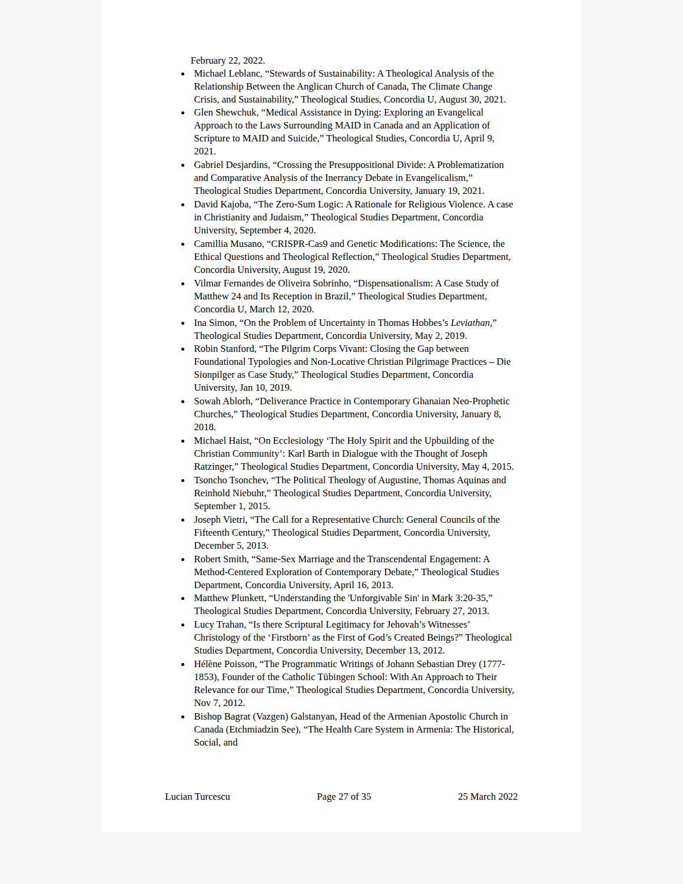February 22, 2022.
Michael Leblanc, “Stewards of Sustainability: A Theological Analysis of the Relationship Between the Anglican Church of Canada, The Climate Change Crisis, and Sustainability,” Theological Studies, Concordia U, August 30, 2021.
Glen Shewchuk, “Medical Assistance in Dying: Exploring an Evangelical Approach to the Laws Surrounding MAID in Canada and an Application of Scripture to MAID and Suicide,” Theological Studies, Concordia U, April 9, 2021.
Gabriel Desjardins, “Crossing the Presuppositional Divide: A Problematization and Comparative Analysis of the Inerrancy Debate in Evangelicalism,” Theological Studies Department, Concordia University, January 19, 2021.
David Kajoba, “The Zero-Sum Logic: A Rationale for Religious Violence. A case in Christianity and Judaism,” Theological Studies Department, Concordia University, September 4, 2020.
Camillia Musano, “CRISPR-Cas9 and Genetic Modifications: The Science, the Ethical Questions and Theological Reflection,” Theological Studies Department, Concordia University, August 19, 2020.
Vilmar Fernandes de Oliveira Sobrinho, “Dispensationalism: A Case Study of Matthew 24 and Its Reception in Brazil,” Theological Studies Department, Concordia U, March 12, 2020.
Ina Simon, “On the Problem of Uncertainty in Thomas Hobbes’s Leviathan,” Theological Studies Department, Concordia University, May 2, 2019.
Robin Stanford, “The Pilgrim Corps Vivant: Closing the Gap between Foundational Typologies and Non-Locative Christian Pilgrimage Practices – Die Sionpilger as Case Study,” Theological Studies Department, Concordia University, Jan 10, 2019.
Sowah Ablorh, “Deliverance Practice in Contemporary Ghanaian Neo-Prophetic Churches,” Theological Studies Department, Concordia University, January 8, 2018.
Michael Haist, “On Ecclesiology ‘The Holy Spirit and the Upbuilding of the Christian Community’: Karl Barth in Dialogue with the Thought of Joseph Ratzinger,” Theological Studies Department, Concordia University, May 4, 2015.
Tsoncho Tsonchev, “The Political Theology of Augustine, Thomas Aquinas and Reinhold Niebuhr,” Theological Studies Department, Concordia University, September 1, 2015.
Joseph Vietri, “The Call for a Representative Church: General Councils of the Fifteenth Century,” Theological Studies Department, Concordia University, December 5, 2013.
Robert Smith, “Same-Sex Marriage and the Transcendental Engagement: A Method-Centered Exploration of Contemporary Debate,” Theological Studies Department, Concordia University, April 16, 2013.
Matthew Plunkett, “Understanding the 'Unforgivable Sin' in Mark 3:20-35,” Theological Studies Department, Concordia University, February 27, 2013.
Lucy Trahan, “Is there Scriptural Legitimacy for Jehovah’s Witnesses’ Christology of the ‘Firstborn’ as the First of God’s Created Beings?” Theological Studies Department, Concordia University, December 13, 2012.
Hélène Poisson, “The Programmatic Writings of Johann Sebastian Drey (1777-1853), Founder of the Catholic Tübingen School: With An Approach to Their Relevance for our Time,” Theological Studies Department, Concordia University, Nov 7, 2012.
Bishop Bagrat (Vazgen) Galstanyan, Head of the Armenian Apostolic Church in Canada (Etchmiadzin See), “The Health Care System in Armenia: The Historical, Social, and
Lucian Turcescu Page 27 of 35 25 March 2022